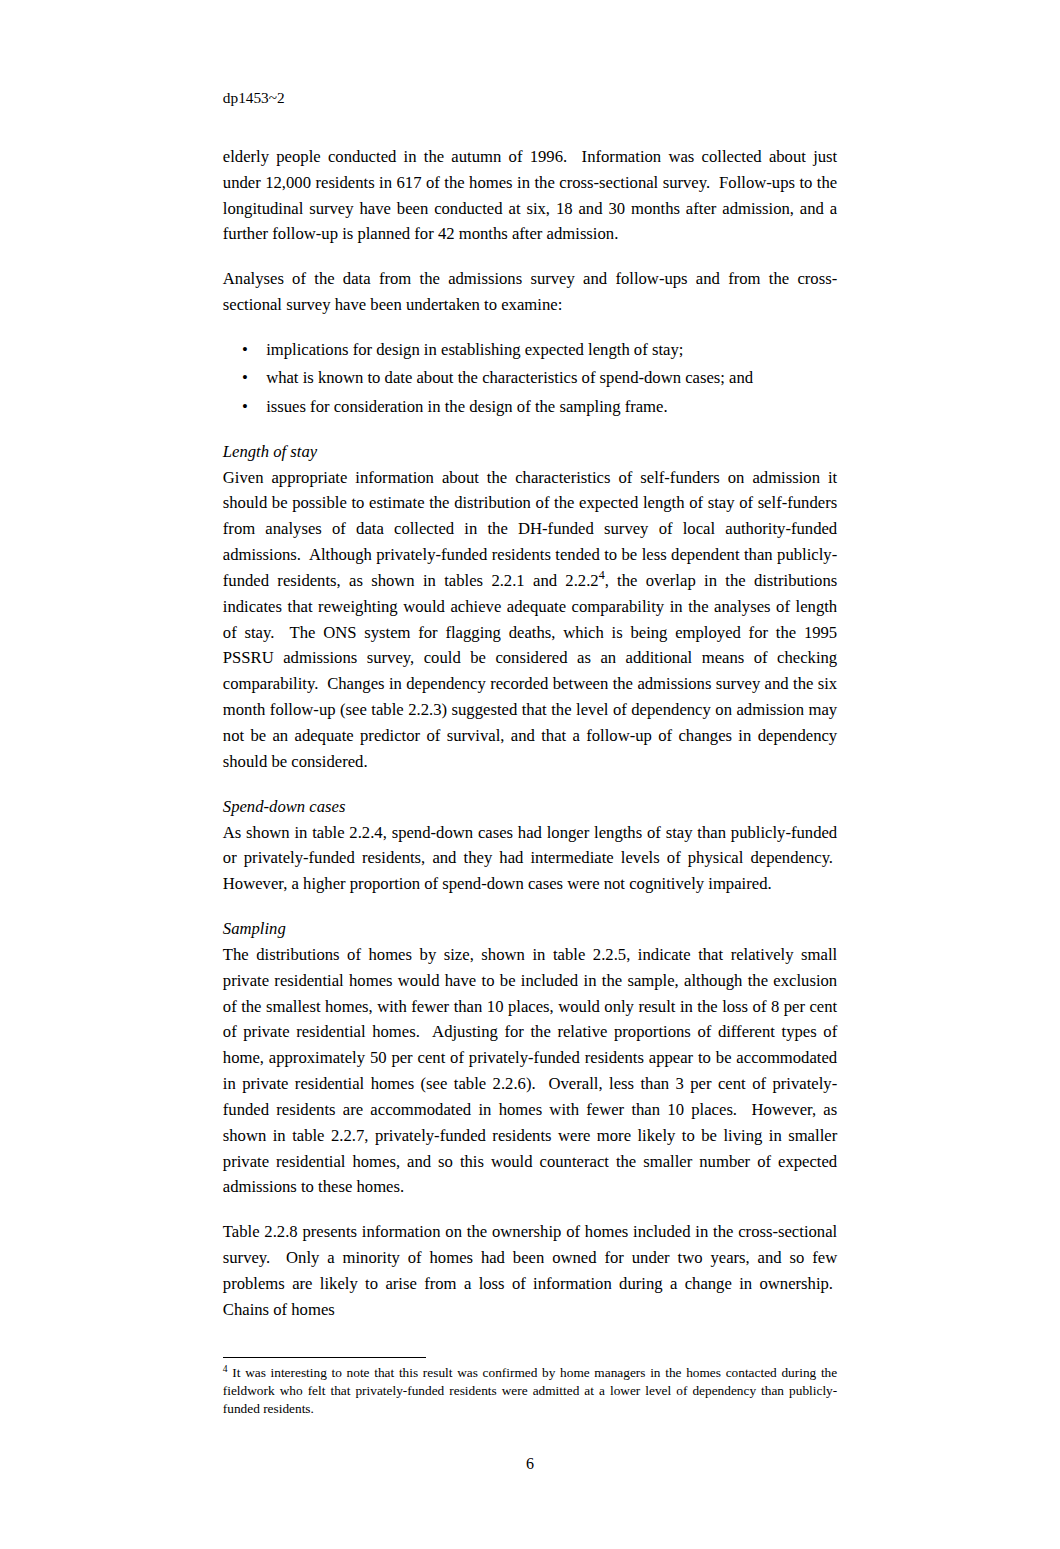dp1453~2
elderly people conducted in the autumn of 1996. Information was collected about just under 12,000 residents in 617 of the homes in the cross-sectional survey. Follow-ups to the longitudinal survey have been conducted at six, 18 and 30 months after admission, and a further follow-up is planned for 42 months after admission.
Analyses of the data from the admissions survey and follow-ups and from the cross-sectional survey have been undertaken to examine:
implications for design in establishing expected length of stay;
what is known to date about the characteristics of spend-down cases; and
issues for consideration in the design of the sampling frame.
Length of stay
Given appropriate information about the characteristics of self-funders on admission it should be possible to estimate the distribution of the expected length of stay of self-funders from analyses of data collected in the DH-funded survey of local authority-funded admissions. Although privately-funded residents tended to be less dependent than publicly-funded residents, as shown in tables 2.2.1 and 2.2.24, the overlap in the distributions indicates that reweighting would achieve adequate comparability in the analyses of length of stay. The ONS system for flagging deaths, which is being employed for the 1995 PSSRU admissions survey, could be considered as an additional means of checking comparability. Changes in dependency recorded between the admissions survey and the six month follow-up (see table 2.2.3) suggested that the level of dependency on admission may not be an adequate predictor of survival, and that a follow-up of changes in dependency should be considered.
Spend-down cases
As shown in table 2.2.4, spend-down cases had longer lengths of stay than publicly-funded or privately-funded residents, and they had intermediate levels of physical dependency. However, a higher proportion of spend-down cases were not cognitively impaired.
Sampling
The distributions of homes by size, shown in table 2.2.5, indicate that relatively small private residential homes would have to be included in the sample, although the exclusion of the smallest homes, with fewer than 10 places, would only result in the loss of 8 per cent of private residential homes. Adjusting for the relative proportions of different types of home, approximately 50 per cent of privately-funded residents appear to be accommodated in private residential homes (see table 2.2.6). Overall, less than 3 per cent of privately-funded residents are accommodated in homes with fewer than 10 places. However, as shown in table 2.2.7, privately-funded residents were more likely to be living in smaller private residential homes, and so this would counteract the smaller number of expected admissions to these homes.
Table 2.2.8 presents information on the ownership of homes included in the cross-sectional survey. Only a minority of homes had been owned for under two years, and so few problems are likely to arise from a loss of information during a change in ownership. Chains of homes
4 It was interesting to note that this result was confirmed by home managers in the homes contacted during the fieldwork who felt that privately-funded residents were admitted at a lower level of dependency than publicly-funded residents.
6